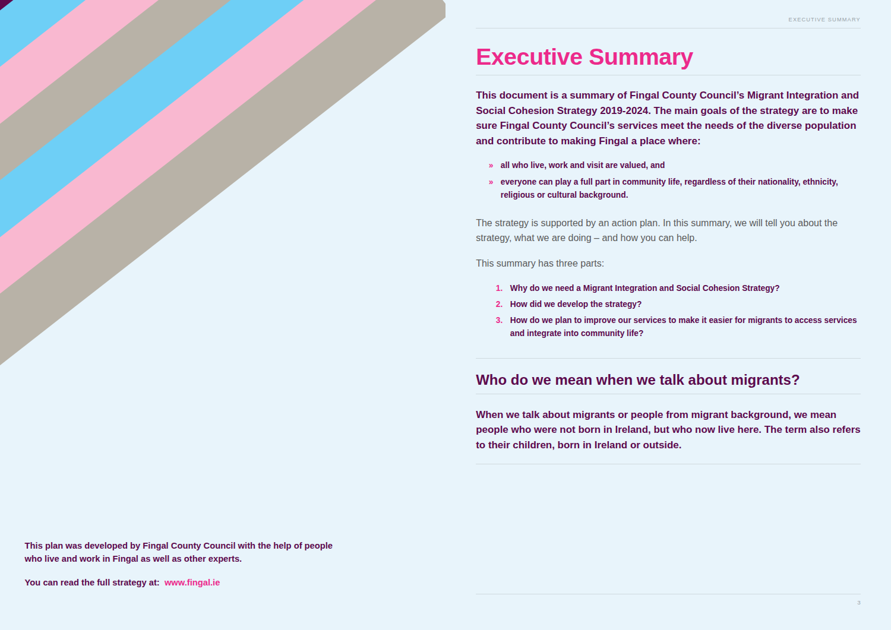This plan was developed by Fingal County Council with the help of people who live and work in Fingal as well as other experts.
You can read the full strategy at: www.fingal.ie
Executive Summary
Executive Summary
This document is a summary of Fingal County Council’s Migrant Integration and Social Cohesion Strategy 2019-2024. The main goals of the strategy are to make sure Fingal County Council’s services meet the needs of the diverse population and contribute to making Fingal a place where:
all who live, work and visit are valued, and
everyone can play a full part in community life, regardless of their nationality, ethnicity, religious or cultural background.
The strategy is supported by an action plan. In this summary, we will tell you about the strategy, what we are doing – and how you can help.
This summary has three parts:
Why do we need a Migrant Integration and Social Cohesion Strategy?
How did we develop the strategy?
How do we plan to improve our services to make it easier for migrants to access services and integrate into community life?
Who do we mean when we talk about migrants?
When we talk about migrants or people from migrant background, we mean people who were not born in Ireland, but who now live here. The term also refers to their children, born in Ireland or outside.
3